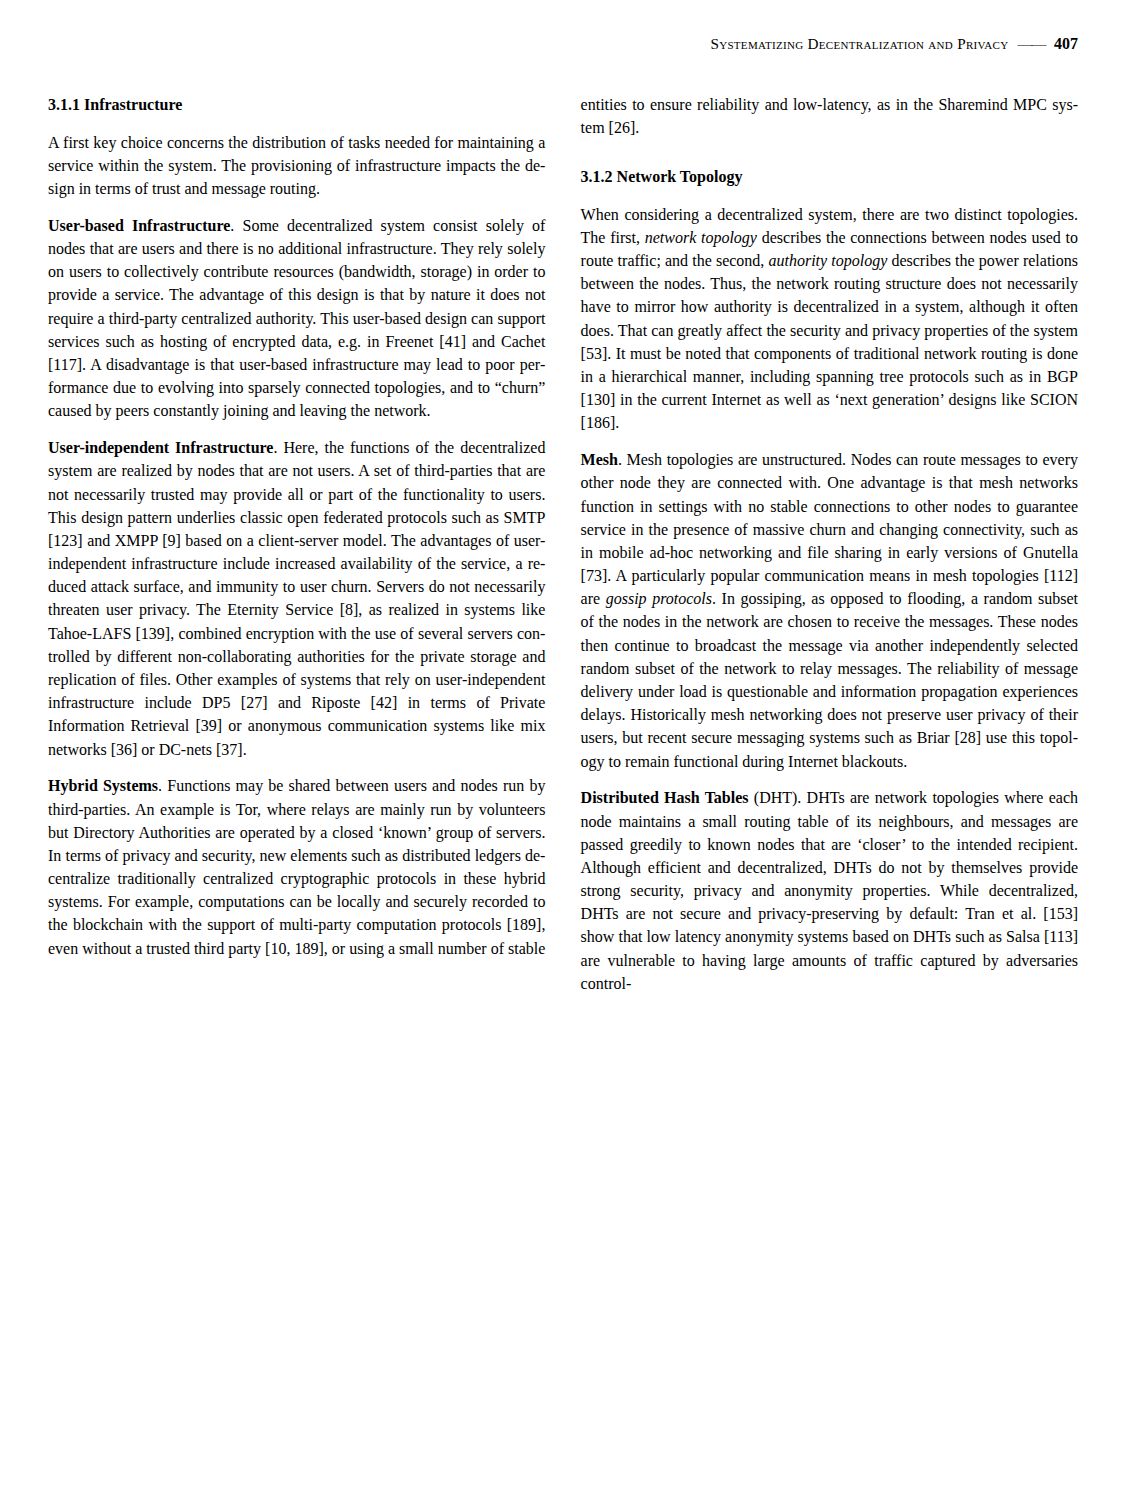Systematizing Decentralization and Privacy——407
3.1.1 Infrastructure
A first key choice concerns the distribution of tasks needed for maintaining a service within the system. The provisioning of infrastructure impacts the design in terms of trust and message routing.
User-based Infrastructure. Some decentralized system consist solely of nodes that are users and there is no additional infrastructure. They rely solely on users to collectively contribute resources (bandwidth, storage) in order to provide a service. The advantage of this design is that by nature it does not require a third-party centralized authority. This user-based design can support services such as hosting of encrypted data, e.g. in Freenet [41] and Cachet [117]. A disadvantage is that user-based infrastructure may lead to poor performance due to evolving into sparsely connected topologies, and to “churn” caused by peers constantly joining and leaving the network.
User-independent Infrastructure. Here, the functions of the decentralized system are realized by nodes that are not users. A set of third-parties that are not necessarily trusted may provide all or part of the functionality to users. This design pattern underlies classic open federated protocols such as SMTP [123] and XMPP [9] based on a client-server model. The advantages of user-independent infrastructure include increased availability of the service, a reduced attack surface, and immunity to user churn. Servers do not necessarily threaten user privacy. The Eternity Service [8], as realized in systems like Tahoe-LAFS [139], combined encryption with the use of several servers controlled by different non-collaborating authorities for the private storage and replication of files. Other examples of systems that rely on user-independent infrastructure include DP5 [27] and Riposte [42] in terms of Private Information Retrieval [39] or anonymous communication systems like mix networks [36] or DC-nets [37].
Hybrid Systems. Functions may be shared between users and nodes run by third-parties. An example is Tor, where relays are mainly run by volunteers but Directory Authorities are operated by a closed ‘known’ group of servers. In terms of privacy and security, new elements such as distributed ledgers decentralize traditionally centralized cryptographic protocols in these hybrid systems. For example, computations can be locally and securely recorded to the blockchain with the support of multi-party computation protocols [189], even without a trusted third party [10, 189], or using a small number of stable entities to ensure reliability and low-latency, as in the Sharemind MPC system [26].
3.1.2 Network Topology
When considering a decentralized system, there are two distinct topologies. The first, network topology describes the connections between nodes used to route traffic; and the second, authority topology describes the power relations between the nodes. Thus, the network routing structure does not necessarily have to mirror how authority is decentralized in a system, although it often does. That can greatly affect the security and privacy properties of the system [53]. It must be noted that components of traditional network routing is done in a hierarchical manner, including spanning tree protocols such as in BGP [130] in the current Internet as well as ‘next generation’ designs like SCION [186].
Mesh. Mesh topologies are unstructured. Nodes can route messages to every other node they are connected with. One advantage is that mesh networks function in settings with no stable connections to other nodes to guarantee service in the presence of massive churn and changing connectivity, such as in mobile ad-hoc networking and file sharing in early versions of Gnutella [73]. A particularly popular communication means in mesh topologies [112] are gossip protocols. In gossiping, as opposed to flooding, a random subset of the nodes in the network are chosen to receive the messages. These nodes then continue to broadcast the message via another independently selected random subset of the network to relay messages. The reliability of message delivery under load is questionable and information propagation experiences delays. Historically mesh networking does not preserve user privacy of their users, but recent secure messaging systems such as Briar [28] use this topology to remain functional during Internet blackouts.
Distributed Hash Tables (DHT). DHTs are network topologies where each node maintains a small routing table of its neighbours, and messages are passed greedily to known nodes that are ‘closer’ to the intended recipient. Although efficient and decentralized, DHTs do not by themselves provide strong security, privacy and anonymity properties. While decentralized, DHTs are not secure and privacy-preserving by default: Tran et al. [153] show that low latency anonymity systems based on DHTs such as Salsa [113] are vulnerable to having large amounts of traffic captured by adversaries control-